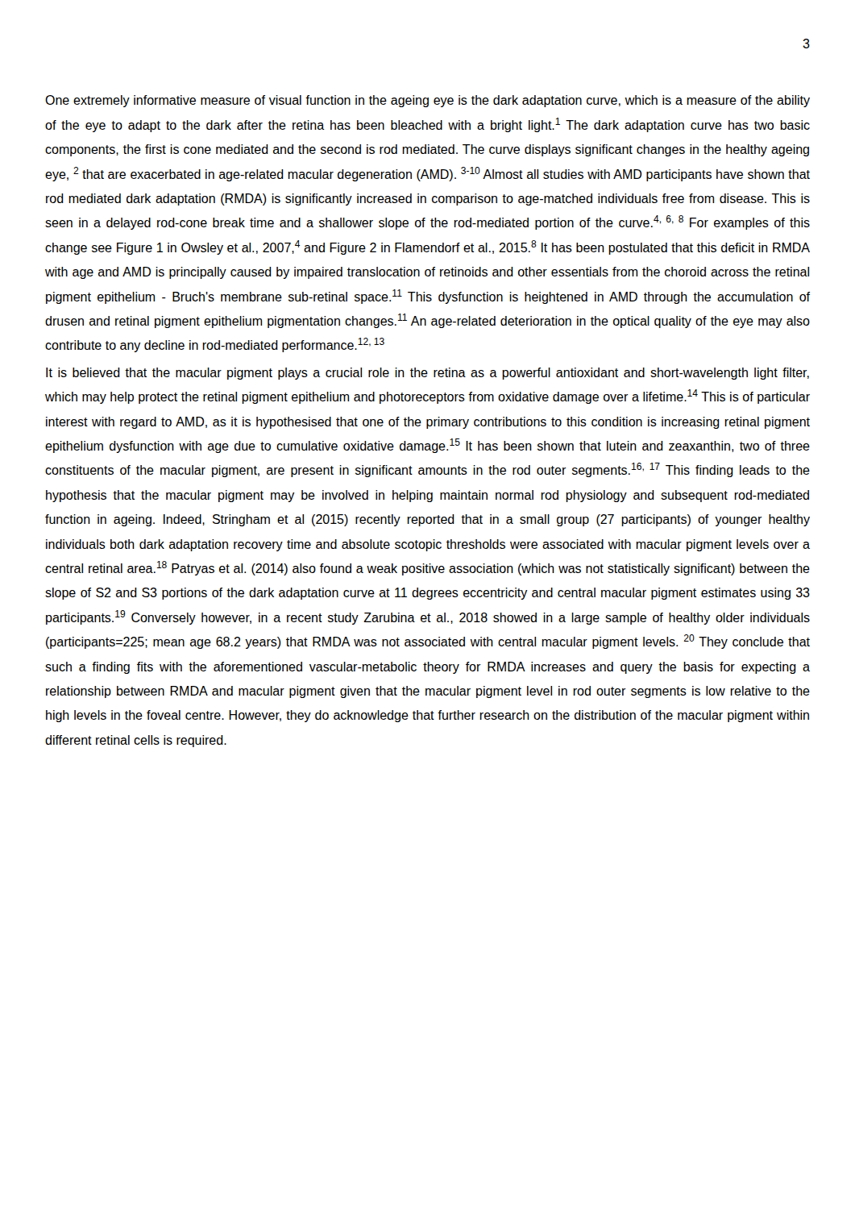3
One extremely informative measure of visual function in the ageing eye is the dark adaptation curve, which is a measure of the ability of the eye to adapt to the dark after the retina has been bleached with a bright light.1 The dark adaptation curve has two basic components, the first is cone mediated and the second is rod mediated. The curve displays significant changes in the healthy ageing eye, 2 that are exacerbated in age-related macular degeneration (AMD). 3-10 Almost all studies with AMD participants have shown that rod mediated dark adaptation (RMDA) is significantly increased in comparison to age-matched individuals free from disease. This is seen in a delayed rod-cone break time and a shallower slope of the rod-mediated portion of the curve.4, 6, 8 For examples of this change see Figure 1 in Owsley et al., 2007,4 and Figure 2 in Flamendorf et al., 2015.8 It has been postulated that this deficit in RMDA with age and AMD is principally caused by impaired translocation of retinoids and other essentials from the choroid across the retinal pigment epithelium - Bruch's membrane sub-retinal space.11 This dysfunction is heightened in AMD through the accumulation of drusen and retinal pigment epithelium pigmentation changes.11 An age-related deterioration in the optical quality of the eye may also contribute to any decline in rod-mediated performance.12, 13
It is believed that the macular pigment plays a crucial role in the retina as a powerful antioxidant and short-wavelength light filter, which may help protect the retinal pigment epithelium and photoreceptors from oxidative damage over a lifetime.14 This is of particular interest with regard to AMD, as it is hypothesised that one of the primary contributions to this condition is increasing retinal pigment epithelium dysfunction with age due to cumulative oxidative damage.15 It has been shown that lutein and zeaxanthin, two of three constituents of the macular pigment, are present in significant amounts in the rod outer segments.16, 17 This finding leads to the hypothesis that the macular pigment may be involved in helping maintain normal rod physiology and subsequent rod-mediated function in ageing. Indeed, Stringham et al (2015) recently reported that in a small group (27 participants) of younger healthy individuals both dark adaptation recovery time and absolute scotopic thresholds were associated with macular pigment levels over a central retinal area.18 Patryas et al. (2014) also found a weak positive association (which was not statistically significant) between the slope of S2 and S3 portions of the dark adaptation curve at 11 degrees eccentricity and central macular pigment estimates using 33 participants.19 Conversely however, in a recent study Zarubina et al., 2018 showed in a large sample of healthy older individuals (participants=225; mean age 68.2 years) that RMDA was not associated with central macular pigment levels. 20 They conclude that such a finding fits with the aforementioned vascular-metabolic theory for RMDA increases and query the basis for expecting a relationship between RMDA and macular pigment given that the macular pigment level in rod outer segments is low relative to the high levels in the foveal centre. However, they do acknowledge that further research on the distribution of the macular pigment within different retinal cells is required.